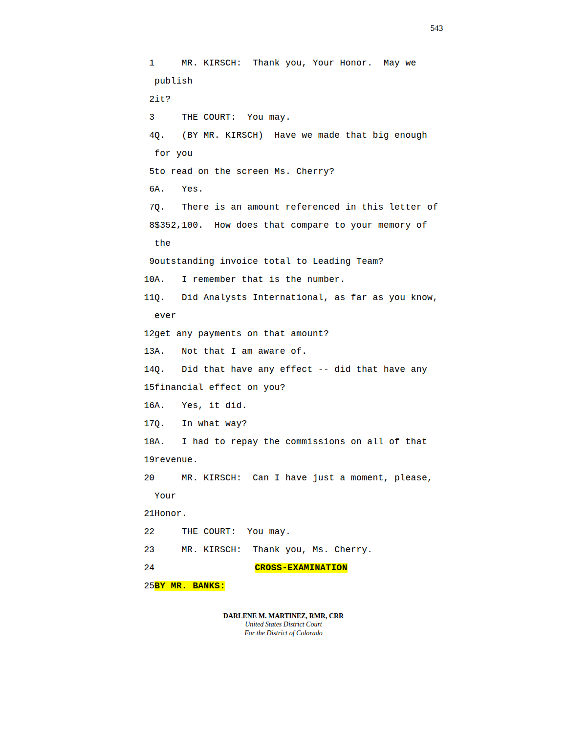543
| 1 | MR. KIRSCH: Thank you, Your Honor. May we publish |
| 2 | it? |
| 3 | THE COURT: You may. |
| 4 | Q. (BY MR. KIRSCH) Have we made that big enough for you |
| 5 | to read on the screen Ms. Cherry? |
| 6 | A. Yes. |
| 7 | Q. There is an amount referenced in this letter of |
| 8 | $352,100. How does that compare to your memory of the |
| 9 | outstanding invoice total to Leading Team? |
| 10 | A. I remember that is the number. |
| 11 | Q. Did Analysts International, as far as you know, ever |
| 12 | get any payments on that amount? |
| 13 | A. Not that I am aware of. |
| 14 | Q. Did that have any effect -- did that have any |
| 15 | financial effect on you? |
| 16 | A. Yes, it did. |
| 17 | Q. In what way? |
| 18 | A. I had to repay the commissions on all of that |
| 19 | revenue. |
| 20 | MR. KIRSCH: Can I have just a moment, please, Your |
| 21 | Honor. |
| 22 | THE COURT: You may. |
| 23 | MR. KIRSCH: Thank you, Ms. Cherry. |
| 24 | CROSS-EXAMINATION |
| 25 | BY MR. BANKS: |
DARLENE M. MARTINEZ, RMR, CRR
United States District Court
For the District of Colorado